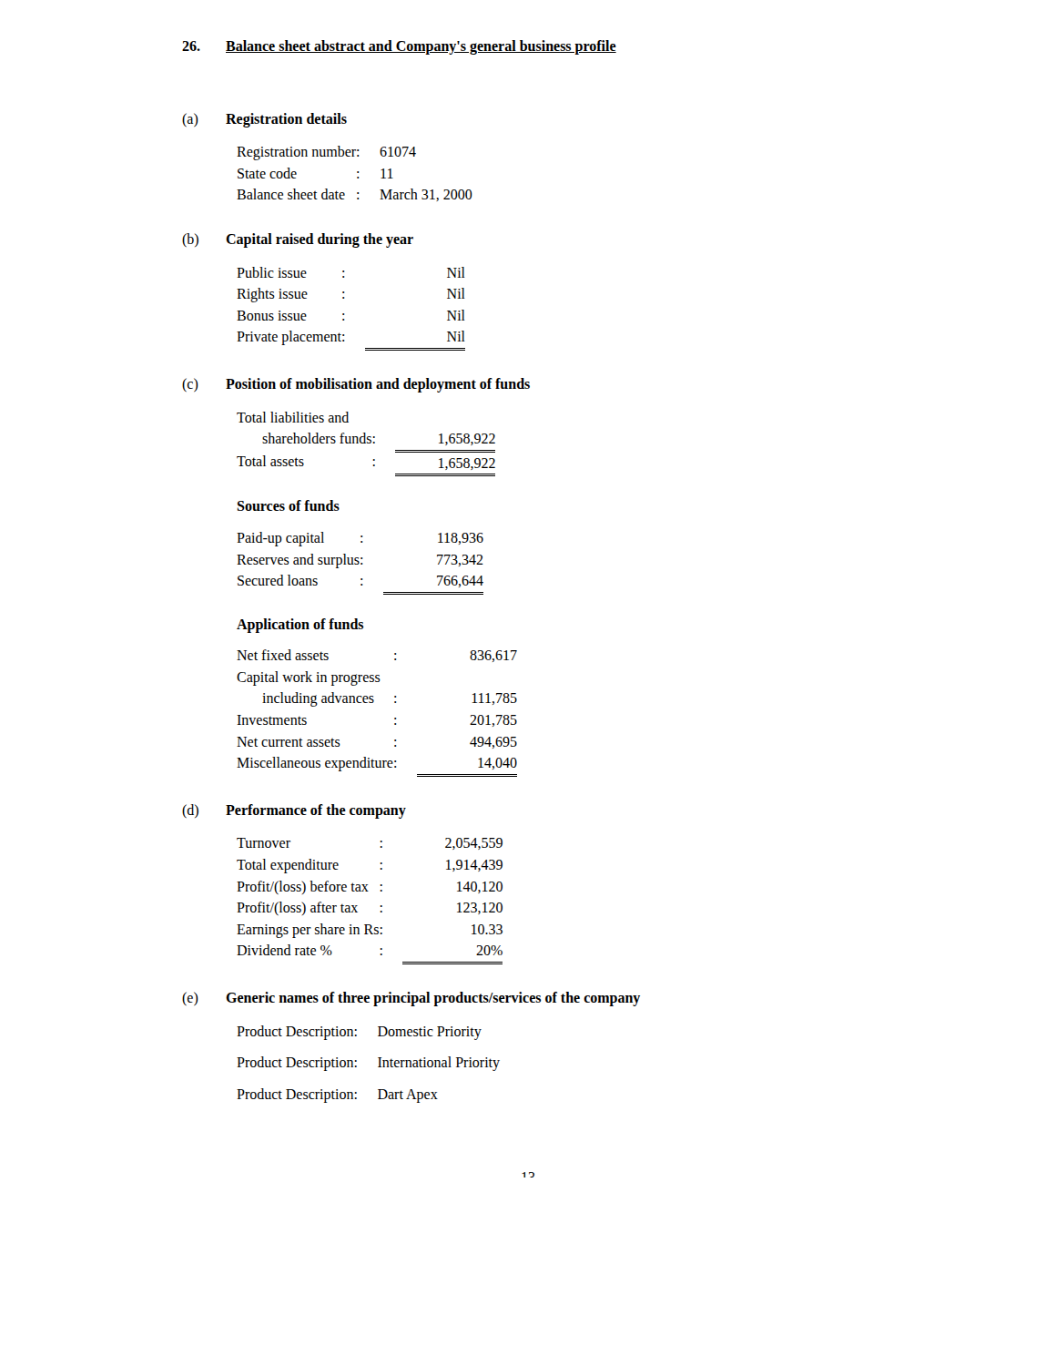26.
Balance sheet abstract and Company's general business profile
(a) Registration details
| Registration number | : | 61074 |
| State code | : | 11 |
| Balance sheet date | : | March 31, 2000 |
(b) Capital raised during the year
| Public issue | : | Nil |
| Rights issue | : | Nil |
| Bonus issue | : | Nil |
| Private placement | : | Nil |
(c) Position of mobilisation and deployment of funds
| Total liabilities and | | |
| shareholders funds | : | 1,658,922 |
| Total assets | : | 1,658,922 |
Sources of funds
| Paid-up capital | : | 118,936 |
| Reserves and surplus | : | 773,342 |
| Secured loans | : | 766,644 |
Application of funds
| Net fixed assets | : | 836,617 |
| Capital work in progress | | |
| including advances | : | 111,785 |
| Investments | : | 201,785 |
| Net current assets | : | 494,695 |
| Miscellaneous expenditure | : | 14,040 |
(d) Performance of the company
| Turnover | : | 2,054,559 |
| Total expenditure | : | 1,914,439 |
| Profit/(loss) before tax | : | 140,120 |
| Profit/(loss) after tax | : | 123,120 |
| Earnings per share in Rs | : | 10.33 |
| Dividend rate % | : | 20% |
(e) Generic names of three principal products/services of the company
| Product Description | : | Domestic Priority |
| Product Description | : | International Priority |
| Product Description | : | Dart Apex |
13